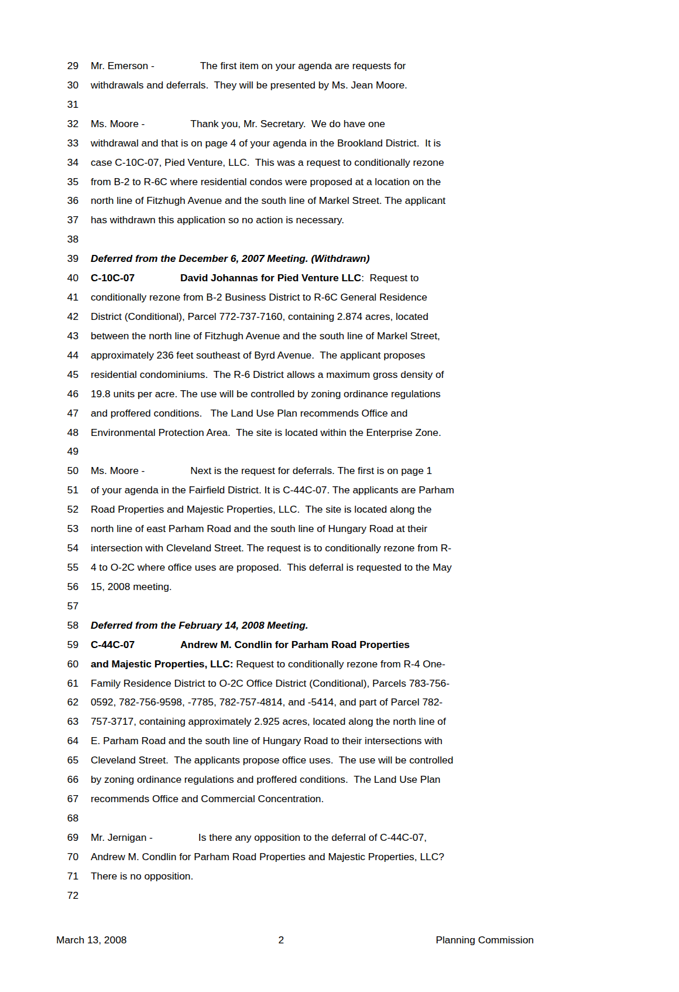29
Mr. Emerson - The first item on your agenda are requests for
30
withdrawals and deferrals. They will be presented by Ms. Jean Moore.
31
32
Ms. Moore - Thank you, Mr. Secretary. We do have one
33
withdrawal and that is on page 4 of your agenda in the Brookland District. It is
34
case C-10C-07, Pied Venture, LLC. This was a request to conditionally rezone
35
from B-2 to R-6C where residential condos were proposed at a location on the
36
north line of Fitzhugh Avenue and the south line of Markel Street. The applicant
37
has withdrawn this application so no action is necessary.
38
39
Deferred from the December 6, 2007 Meeting. (Withdrawn)
40
C-10C-07 David Johannas for Pied Venture LLC: Request to
41
conditionally rezone from B-2 Business District to R-6C General Residence
42
District (Conditional), Parcel 772-737-7160, containing 2.874 acres, located
43
between the north line of Fitzhugh Avenue and the south line of Markel Street,
44
approximately 236 feet southeast of Byrd Avenue. The applicant proposes
45
residential condominiums. The R-6 District allows a maximum gross density of
46
19.8 units per acre. The use will be controlled by zoning ordinance regulations
47
and proffered conditions. The Land Use Plan recommends Office and
48
Environmental Protection Area. The site is located within the Enterprise Zone.
49
50
Ms. Moore - Next is the request for deferrals. The first is on page 1
51
of your agenda in the Fairfield District. It is C-44C-07. The applicants are Parham
52
Road Properties and Majestic Properties, LLC. The site is located along the
53
north line of east Parham Road and the south line of Hungary Road at their
54
intersection with Cleveland Street. The request is to conditionally rezone from R-
55
4 to O-2C where office uses are proposed. This deferral is requested to the May
56
15, 2008 meeting.
57
58
Deferred from the February 14, 2008 Meeting.
59
C-44C-07 Andrew M. Condlin for Parham Road Properties
60
and Majestic Properties, LLC: Request to conditionally rezone from R-4 One-
61
Family Residence District to O-2C Office District (Conditional), Parcels 783-756-
62
0592, 782-756-9598, -7785, 782-757-4814, and -5414, and part of Parcel 782-
63
757-3717, containing approximately 2.925 acres, located along the north line of
64
E. Parham Road and the south line of Hungary Road to their intersections with
65
Cleveland Street. The applicants propose office uses. The use will be controlled
66
by zoning ordinance regulations and proffered conditions. The Land Use Plan
67
recommends Office and Commercial Concentration.
68
69
Mr. Jernigan - Is there any opposition to the deferral of C-44C-07,
70
Andrew M. Condlin for Parham Road Properties and Majestic Properties, LLC?
71
There is no opposition.
72
March 13, 2008
2
Planning Commission